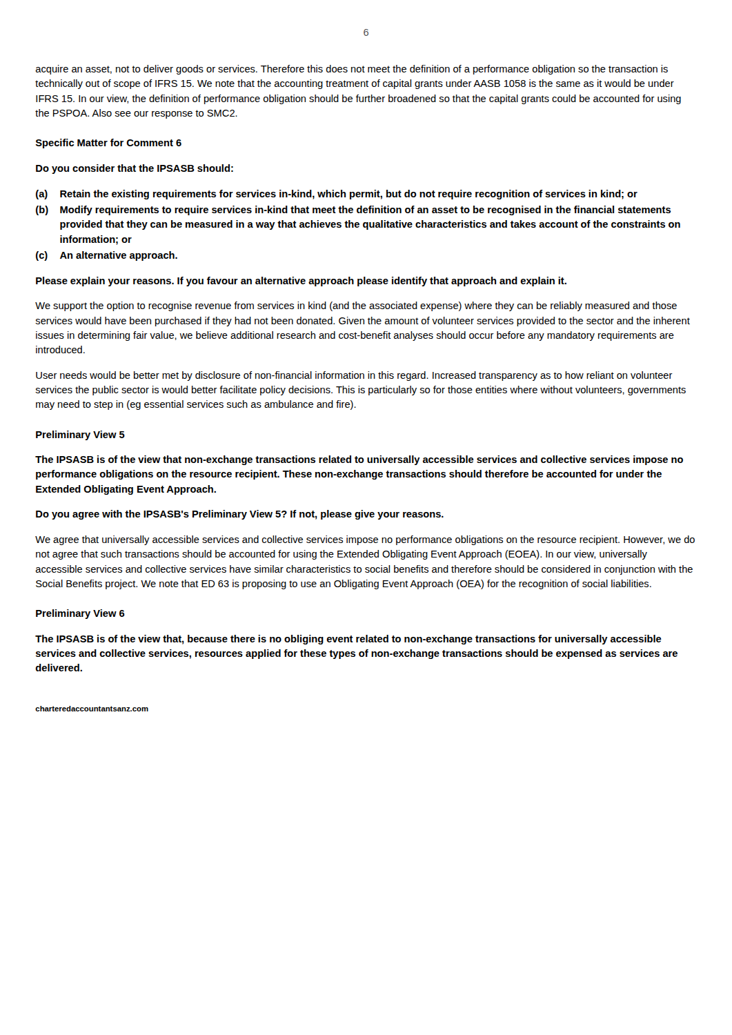6
acquire an asset, not to deliver goods or services. Therefore this does not meet the definition of a performance obligation so the transaction is technically out of scope of IFRS 15. We note that the accounting treatment of capital grants under AASB 1058 is the same as it would be under IFRS 15. In our view, the definition of performance obligation should be further broadened so that the capital grants could be accounted for using the PSPOA. Also see our response to SMC2.
Specific Matter for Comment 6
Do you consider that the IPSASB should:
(a) Retain the existing requirements for services in-kind, which permit, but do not require recognition of services in kind; or
(b) Modify requirements to require services in-kind that meet the definition of an asset to be recognised in the financial statements provided that they can be measured in a way that achieves the qualitative characteristics and takes account of the constraints on information; or
(c) An alternative approach.
Please explain your reasons. If you favour an alternative approach please identify that approach and explain it.
We support the option to recognise revenue from services in kind (and the associated expense) where they can be reliably measured and those services would have been purchased if they had not been donated. Given the amount of volunteer services provided to the sector and the inherent issues in determining fair value, we believe additional research and cost-benefit analyses should occur before any mandatory requirements are introduced.
User needs would be better met by disclosure of non-financial information in this regard. Increased transparency as to how reliant on volunteer services the public sector is would better facilitate policy decisions. This is particularly so for those entities where without volunteers, governments may need to step in (eg essential services such as ambulance and fire).
Preliminary View 5
The IPSASB is of the view that non-exchange transactions related to universally accessible services and collective services impose no performance obligations on the resource recipient. These non-exchange transactions should therefore be accounted for under the Extended Obligating Event Approach.
Do you agree with the IPSASB's Preliminary View 5? If not, please give your reasons.
We agree that universally accessible services and collective services impose no performance obligations on the resource recipient. However, we do not agree that such transactions should be accounted for using the Extended Obligating Event Approach (EOEA). In our view, universally accessible services and collective services have similar characteristics to social benefits and therefore should be considered in conjunction with the Social Benefits project. We note that ED 63 is proposing to use an Obligating Event Approach (OEA) for the recognition of social liabilities.
Preliminary View 6
The IPSASB is of the view that, because there is no obliging event related to non-exchange transactions for universally accessible services and collective services, resources applied for these types of non-exchange transactions should be expensed as services are delivered.
charteredaccountantsanz.com